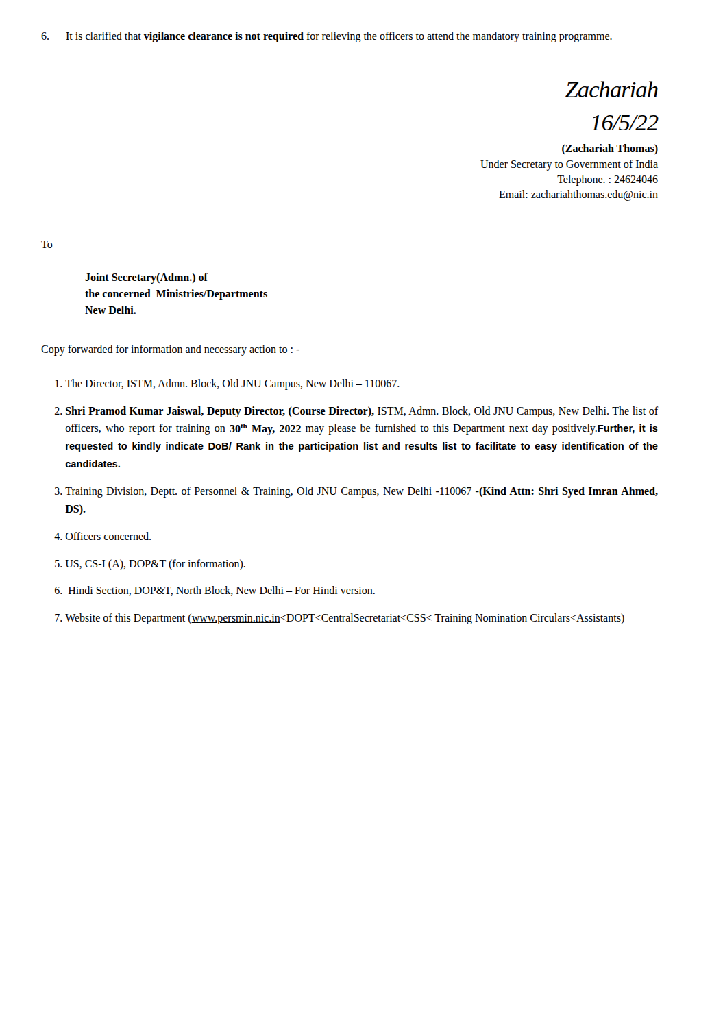6. It is clarified that vigilance clearance is not required for relieving the officers to attend the mandatory training programme.
Zachariah
16/5/22
(Zachariah Thomas)
Under Secretary to Government of India
Telephone. : 24624046
Email: zachariahthomas.edu@nic.in
To
Joint Secretary(Admn.) of
the concerned Ministries/Departments
New Delhi.
Copy forwarded for information and necessary action to : -
The Director, ISTM, Admn. Block, Old JNU Campus, New Delhi – 110067.
Shri Pramod Kumar Jaiswal, Deputy Director, (Course Director), ISTM, Admn. Block, Old JNU Campus, New Delhi. The list of officers, who report for training on 30th May, 2022 may please be furnished to this Department next day positively.Further, it is requested to kindly indicate DoB/ Rank in the participation list and results list to facilitate to easy identification of the candidates.
Training Division, Deptt. of Personnel & Training, Old JNU Campus, New Delhi -110067 -(Kind Attn: Shri Syed Imran Ahmed, DS).
Officers concerned.
US, CS-I (A), DOP&T (for information).
Hindi Section, DOP&T, North Block, New Delhi – For Hindi version.
Website of this Department (www.persmin.nic.in<DOPT<CentralSecretariat<CSS< Training Nomination Circulars<Assistants)